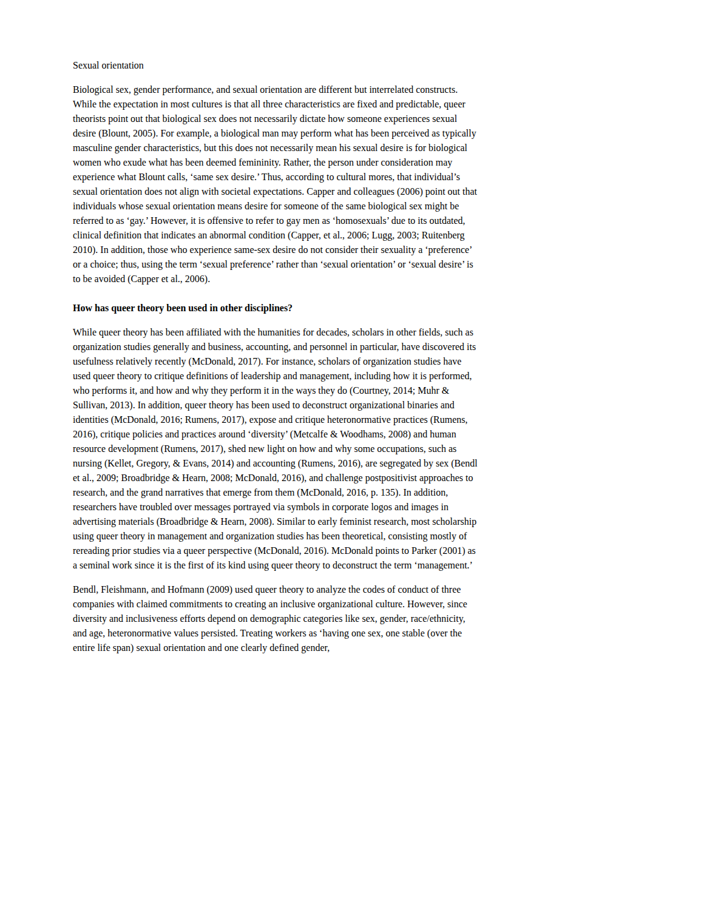Sexual orientation
Biological sex, gender performance, and sexual orientation are different but interrelated constructs. While the expectation in most cultures is that all three characteristics are fixed and predictable, queer theorists point out that biological sex does not necessarily dictate how someone experiences sexual desire (Blount, 2005). For example, a biological man may perform what has been perceived as typically masculine gender characteristics, but this does not necessarily mean his sexual desire is for biological women who exude what has been deemed femininity. Rather, the person under consideration may experience what Blount calls, ‘same sex desire.’ Thus, according to cultural mores, that individual’s sexual orientation does not align with societal expectations. Capper and colleagues (2006) point out that individuals whose sexual orientation means desire for someone of the same biological sex might be referred to as ‘gay.’ However, it is offensive to refer to gay men as ‘homosexuals’ due to its outdated, clinical definition that indicates an abnormal condition (Capper, et al., 2006; Lugg, 2003; Ruitenberg 2010). In addition, those who experience same-sex desire do not consider their sexuality a ‘preference’ or a choice; thus, using the term ‘sexual preference’ rather than ‘sexual orientation’ or ‘sexual desire’ is to be avoided (Capper et al., 2006).
How has queer theory been used in other disciplines?
While queer theory has been affiliated with the humanities for decades, scholars in other fields, such as organization studies generally and business, accounting, and personnel in particular, have discovered its usefulness relatively recently (McDonald, 2017). For instance, scholars of organization studies have used queer theory to critique definitions of leadership and management, including how it is performed, who performs it, and how and why they perform it in the ways they do (Courtney, 2014; Muhr & Sullivan, 2013). In addition, queer theory has been used to deconstruct organizational binaries and identities (McDonald, 2016; Rumens, 2017), expose and critique heteronormative practices (Rumens, 2016), critique policies and practices around ‘diversity’ (Metcalfe & Woodhams, 2008) and human resource development (Rumens, 2017), shed new light on how and why some occupations, such as nursing (Kellet, Gregory, & Evans, 2014) and accounting (Rumens, 2016), are segregated by sex (Bendl et al., 2009; Broadbridge & Hearn, 2008; McDonald, 2016), and challenge postpositivist approaches to research, and the grand narratives that emerge from them (McDonald, 2016, p. 135). In addition, researchers have troubled over messages portrayed via symbols in corporate logos and images in advertising materials (Broadbridge & Hearn, 2008). Similar to early feminist research, most scholarship using queer theory in management and organization studies has been theoretical, consisting mostly of rereading prior studies via a queer perspective (McDonald, 2016). McDonald points to Parker (2001) as a seminal work since it is the first of its kind using queer theory to deconstruct the term ‘management.’
Bendl, Fleishmann, and Hofmann (2009) used queer theory to analyze the codes of conduct of three companies with claimed commitments to creating an inclusive organizational culture. However, since diversity and inclusiveness efforts depend on demographic categories like sex, gender, race/ethnicity, and age, heteronormative values persisted. Treating workers as ‘having one sex, one stable (over the entire life span) sexual orientation and one clearly defined gender,